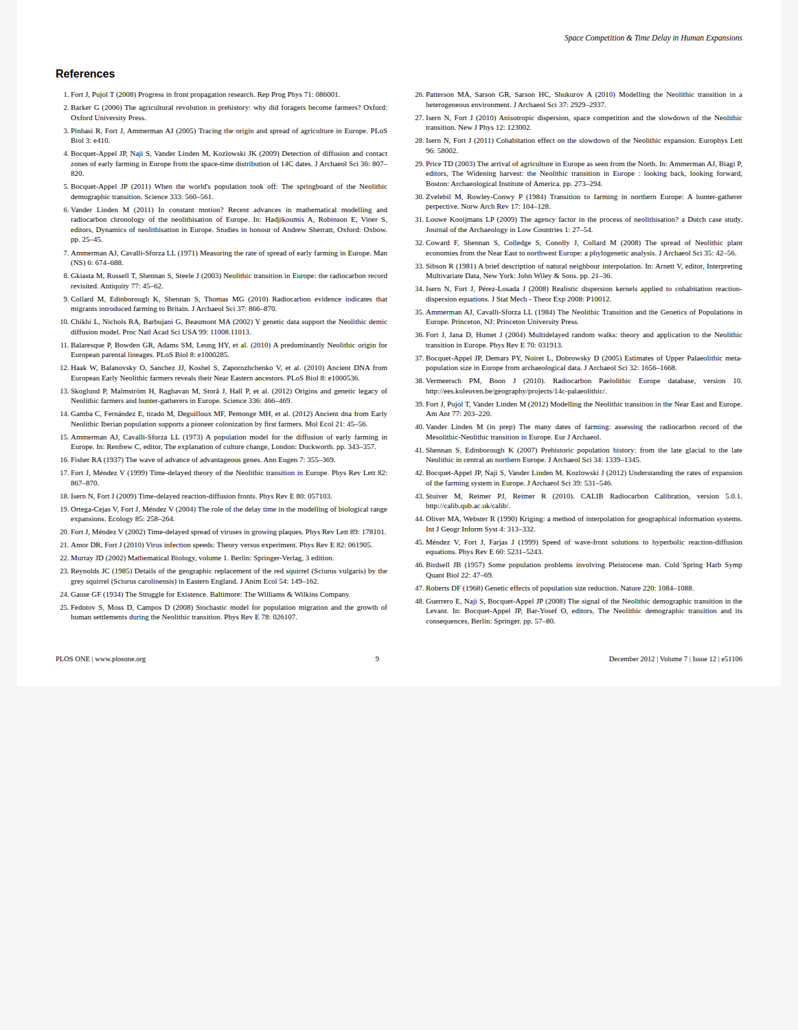Space Competition & Time Delay in Human Expansions
References
Fort J, Pujol T (2008) Progress in front propagation research. Rep Prog Phys 71: 086001.
Barker G (2006) The agricultural revolution in prehistory: why did foragers become farmers? Oxford: Oxford University Press.
Pinhasi R, Fort J, Ammerman AJ (2005) Tracing the origin and spread of agriculture in Europe. PLoS Biol 3: e410.
Bocquet-Appel JP, Naji S, Vander Linden M, Kozlowski JK (2009) Detection of diffusion and contact zones of early farming in Europe from the space-time distribution of 14C dates. J Archaeol Sci 36: 807–820.
Bocquet-Appel JP (2011) When the world's population took off: The springboard of the Neolithic demographic transition. Science 333: 560–561.
Vander Linden M (2011) In constant motion? Recent advances in mathematical modelling and radiocarbon chronology of the neolithisation of Europe. In: Hadjikoumis A, Robinson E, Viner S, editors, Dynamics of neolithisation in Europe. Studies in honour of Andrew Sherratt, Oxford: Oxbow. pp. 25–45.
Ammerman AJ, Cavalli-Sforza LL (1971) Measuring the rate of spread of early farming in Europe. Man (NS) 6: 674–688.
Gkiasta M, Russell T, Shennan S, Steele J (2003) Neolithic transition in Europe: the radiocarbon record revisited. Antiquity 77: 45–62.
Collard M, Edinborough K, Shennan S, Thomas MG (2010) Radiocarbon evidence indicates that migrants introduced farming to Britain. J Archaeol Sci 37: 866–870.
Chikhi L, Nichols RA, Barbujani G, Beaumont MA (2002) Y genetic data support the Neolithic demic diffusion model. Proc Natl Acad Sci USA 99: 11008.11013.
Balaresque P, Bowden GR, Adams SM, Leung HY, et al. (2010) A predominantly Neolithic origin for European parental lineages. PLoS Biol 8: e1000285.
Haak W, Balanovsky O, Sanchez JJ, Koshel S, Zaporozhchenko V, et al. (2010) Ancient DNA from European Early Neolithic farmers reveals their Near Eastern ancestors. PLoS Biol 8: e1000536.
Skoglund P, Malmström H, Raghavan M, Storå J, Hall P, et al. (2012) Origins and genetic legacy of Neolithic farmers and hunter-gatherers in Europe. Science 336: 466–469.
Gamba C, Fernández E, tirado M, Deguilloux MF, Pemonge MH, et al. (2012) Ancient dna from Early Neolithic Iberian population supports a pioneer colonization by first farmers. Mol Ecol 21: 45–56.
Ammerman AJ, Cavalli-Sforza LL (1973) A population model for the diffusion of early farming in Europe. In: Renfrew C, editor, The explanation of culture change, London: Duckworth. pp. 343–357.
Fisher RA (1937) The wave of advance of advantageous genes. Ann Eugen 7: 355–369.
Fort J, Méndez V (1999) Time-delayed theory of the Neolithic transition in Europe. Phys Rev Lett 82: 867–870.
Isern N, Fort J (2009) Time-delayed reaction-diffusion fronts. Phys Rev E 80: 057103.
Ortega-Cejas V, Fort J, Méndez V (2004) The role of the delay time in the modelling of biological range expansions. Ecology 85: 258–264.
Fort J, Méndez V (2002) Time-delayed spread of viruses in growing plaques. Phys Rev Lett 89: 178101.
Amor DR, Fort J (2010) Virus infection speeds: Theory versus experiment. Phys Rev E 82: 061905.
Murray JD (2002) Mathematical Biology, volume 1. Berlin: Springer-Verlag, 3 edition.
Reynolds JC (1985) Details of the geographic replacement of the red squirrel (Sciurus vulgaris) by the grey squirrel (Sciurus carolinensis) in Eastern England. J Anim Ecol 54: 149–162.
Gause GF (1934) The Struggle for Existence. Baltimore: The Williams & Wilkins Company.
Fedotov S, Moss D, Campos D (2008) Stochastic model for population migration and the growth of human settlements during the Neolithic transition. Phys Rev E 78: 026107.
Patterson MA, Sarson GR, Sarson HC, Shukurov A (2010) Modelling the Neolithic transition in a heterogeneous environment. J Archaeol Sci 37: 2929–2937.
Isern N, Fort J (2010) Anisotropic dispersion, space competition and the slowdown of the Neolithic transition. New J Phys 12: 123002.
Isern N, Fort J (2011) Cohabitation effect on the slowdown of the Neolithic expansion. Europhys Lett 96: 58002.
Price TD (2003) The arrival of agriculture in Europe as seen from the North. In: Ammerman AJ, Biagi P, editors, The Widening harvest: the Neolithic transition in Europe : looking back, looking forward, Boston: Archaeological Institute of America. pp. 273–294.
Zvelebil M, Rowley-Conwy P (1984) Transition to farming in northern Europe: A hunter-gatherer perpective. Norw Arch Rev 17: 104–128.
Louwe Kooijmans LP (2009) The agency factor in the process of neolithisation? a Dutch case study. Journal of the Archaeology in Low Countries 1: 27–54.
Coward F, Shennan S, Colledge S, Conolly J, Collard M (2008) The spread of Neolithic plant economies from the Near East to northwest Europe: a phylogenetic analysis. J Archaeol Sci 35: 42–56.
Sibson R (1981) A brief description of natural neighbour interpolation. In: Arnett V, editor, Interpreting Multivariate Data, New York: John Wiley & Sons. pp. 21–36.
Isern N, Fort J, Pérez-Losada J (2008) Realistic dispersion kernels applied to cohabitation reaction-dispersion equations. J Stat Mech - Theor Exp 2008: P10012.
Ammerman AJ, Cavalli-Sforza LL (1984) The Neolithic Transition and the Genetics of Populations in Europe. Princeton, NJ: Princeton University Press.
Fort J, Jana D, Humet J (2004) Multidelayed random walks: theory and application to the Neolithic transition in Europe. Phys Rev E 70: 031913.
Bocquet-Appel JP, Demars PY, Noiret L, Dobrowsky D (2005) Estimates of Upper Palaeolithic meta-population size in Europe from archaeological data. J Archaeol Sci 32: 1656–1668.
Vermeersch PM, Boon J (2010). Radiocarbon Paelolithic Europe database, version 10. http://ees.kuleuven.be/geography/projects/14c-palaeolithic/.
Fort J, Pujol T, Vander Linden M (2012) Modelling the Neolithic transition in the Near East and Europe. Am Ant 77: 203–220.
Vander Linden M (in prep) The many dates of farming: assessing the radiocarbon record of the Mesolithic-Neolithic transition in Europe. Eur J Archaeol.
Shennan S, Edinborough K (2007) Prehistoric population history: from the late glacial to the late Neolithic in central an northern Europe. J Archaeol Sci 34: 1339–1345.
Bocquet-Appel JP, Naji S, Vander Linden M, Kozlowski J (2012) Understanding the rates of expansion of the farming system in Europe. J Archaeol Sci 39: 531–546.
Stuiver M, Reimer PJ, Reimer R (2010). CALIB Radiocarbon Calibration, version 5.0.1. http://calib.qub.ac.uk/calib/.
Oliver MA, Webster R (1990) Kriging: a method of interpolation for geographical information systems. Int J Geogr Inform Syst 4: 313–332.
Méndez V, Fort J, Farjas J (1999) Speed of wave-front solutions to hyperbolic reaction-diffusion equations. Phys Rev E 60: 5231–5243.
Birdsell JB (1957) Some population problems involving Pleistocene man. Cold Spring Harb Symp Quant Biol 22: 47–69.
Roberts DF (1968) Genetic effects of population size reduction. Nature 220: 1084–1088.
Guerrero E, Naji S, Bocquet-Appel JP (2008) The signal of the Neolithic demographic transition in the Levant. In: Bocquet-Appel JP, Bar-Yosef O, editors, The Neolithic demographic transition and its consequences, Berlin: Springer. pp. 57–80.
PLOS ONE | www.plosone.org
9
December 2012 | Volume 7 | Issue 12 | e51106